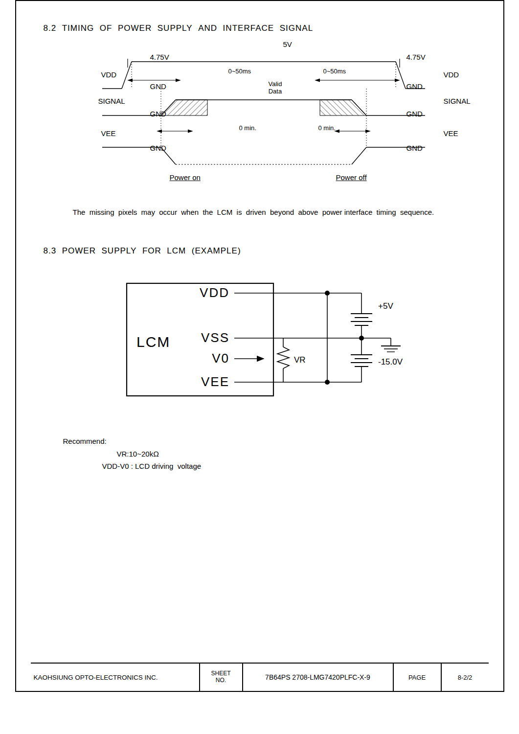8.2 TIMING OF POWER SUPPLY AND INTERFACE SIGNAL
5V 4.75V 4.75V VDD GND GND VDD 0~50ms 0~50ms Valid
Data SIGNAL GND GND SIGNAL 0 min. 0 min. VEE GND GND VEE Power on Power off
The missing pixels may occur when the LCM is driven beyond above power interface timing sequence.
8.3 POWER SUPPLY FOR LCM (EXAMPLE)
LCM VDD VSS V0 VEE VR +5V -15.0V
Recommend:
VR:10~20kΩ
VDD-V0 : LCD driving voltage
KAOHSIUNG OPTO-ELECTRONICS INC.
SHEET
NO.
7B64PS 2708-LMG7420PLFC-X-9
PAGE
8-2/2